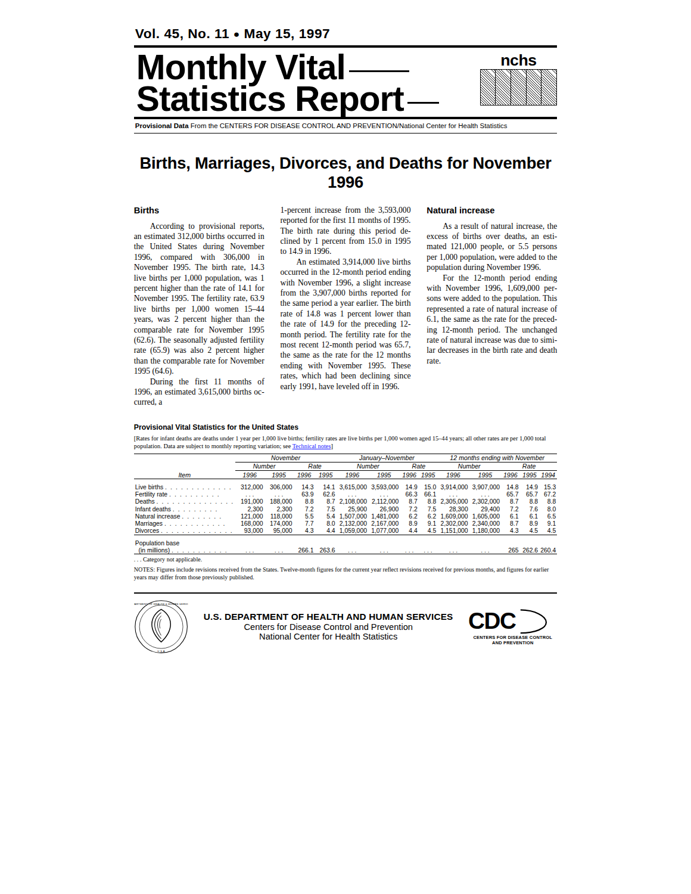Vol. 45, No. 11 ● May 15, 1997
Monthly Vital
Statistics Report
nchs
Provisional Data From the CENTERS FOR DISEASE CONTROL AND PREVENTION/National Center for Health Statistics
Births, Marriages, Divorces, and Deaths for November 1996
Births
According to provisional reports, an estimated 312,000 births occurred in the United States during November 1996, compared with 306,000 in November 1995. The birth rate, 14.3 live births per 1,000 population, was 1 percent higher than the rate of 14.1 for November 1995. The fertility rate, 63.9 live births per 1,000 women 15–44 years, was 2 percent higher than the comparable rate for November 1995 (62.6). The seasonally adjusted fertility rate (65.9) was also 2 percent higher than the comparable rate for November 1995 (64.6).
During the first 11 months of 1996, an estimated 3,615,000 births occurred, a
1-percent increase from the 3,593,000 reported for the first 11 months of 1995. The birth rate during this period declined by 1 percent from 15.0 in 1995 to 14.9 in 1996.
An estimated 3,914,000 live births occurred in the 12-month period ending with November 1996, a slight increase from the 3,907,000 births reported for the same period a year earlier. The birth rate of 14.8 was 1 percent lower than the rate of 14.9 for the preceding 12-month period. The fertility rate for the most recent 12-month period was 65.7, the same as the rate for the 12 months ending with November 1995. These rates, which had been declining since early 1991, have leveled off in 1996.
Natural increase
As a result of natural increase, the excess of births over deaths, an estimated 121,000 people, or 5.5 persons per 1,000 population, were added to the population during November 1996.
For the 12-month period ending with November 1996, 1,609,000 persons were added to the population. This represented a rate of natural increase of 6.1, the same as the rate for the preceding 12-month period. The unchanged rate of natural increase was due to similar decreases in the birth rate and death rate.
Provisional Vital Statistics for the United States
[Rates for infant deaths are deaths under 1 year per 1,000 live births; fertility rates are live births per 1,000 women aged 15–44 years; all other rates are per 1,000 total population. Data are subject to monthly reporting variation; see Technical notes]
| | November | January–November | 12 months ending with November |
| | Number | Rate | Number | Rate | Number | Rate |
| Item | 1996 | 1995 | 1996 | 1995 | 1996 | 1995 | 1996 | 1995 | 1996 | 1995 | 1996 | 1995 | 1994 |
| Live births . . . . . . . . . . . . . | 312,000 | 306,000 | 14.3 | 14.1 | 3,615,000 | 3,593,000 | 14.9 | 15.0 | 3,914,000 | 3,907,000 | 14.8 | 14.9 | 15.3 |
| Fertility rate . . . . . . . . . . | . . . | . . . | 63.9 | 62.6 | . . . | . . . | 66.3 | 66.1 | . . . | . . . | 65.7 | 65.7 | 67.2 |
| Deaths . . . . . . . . . . . . . . . | 191,000 | 188,000 | 8.8 | 8.7 | 2,108,000 | 2,112,000 | 8.7 | 8.8 | 2,305,000 | 2,302,000 | 8.7 | 8.8 | 8.8 |
| Infant deaths . . . . . . . . . | 2,300 | 2,300 | 7.2 | 7.5 | 25,900 | 26,900 | 7.2 | 7.5 | 28,300 | 29,400 | 7.2 | 7.6 | 8.0 |
| Natural increase . . . . . . . . | 121,000 | 118,000 | 5.5 | 5.4 | 1,507,000 | 1,481,000 | 6.2 | 6.2 | 1,609,000 | 1,605,000 | 6.1 | 6.1 | 6.5 |
| Marriages . . . . . . . . . . . . | 168,000 | 174,000 | 7.7 | 8.0 | 2,132,000 | 2,167,000 | 8.9 | 9.1 | 2,302,000 | 2,340,000 | 8.7 | 8.9 | 9.1 |
| Divorces . . . . . . . . . . . . . . | 93,000 | 95,000 | 4.3 | 4.4 | 1,059,000 | 1,077,000 | 4.4 | 4.5 | 1,151,000 | 1,180,000 | 4.3 | 4.5 | 4.5 |
| Population base | |
| (in millions) . . . . . . . . . . . | . . . | . . . | 266.1 | 263.6 | . . . | . . . | . . . | . . . | . . . | . . . | 265 | 262.6 | 260.4 |
. . . Category not applicable.
NOTES: Figures include revisions received from the States. Twelve-month figures for the current year reflect revisions received for previous months, and figures for earlier years may differ from those previously published.
DEPARTMENT OF HEALTH & HUMAN SERVICES U S A
U.S. DEPARTMENT OF HEALTH AND HUMAN SERVICES
Centers for Disease Control and Prevention
National Center for Health Statistics
CDC
CENTERS FOR DISEASE CONTROL
AND PREVENTION